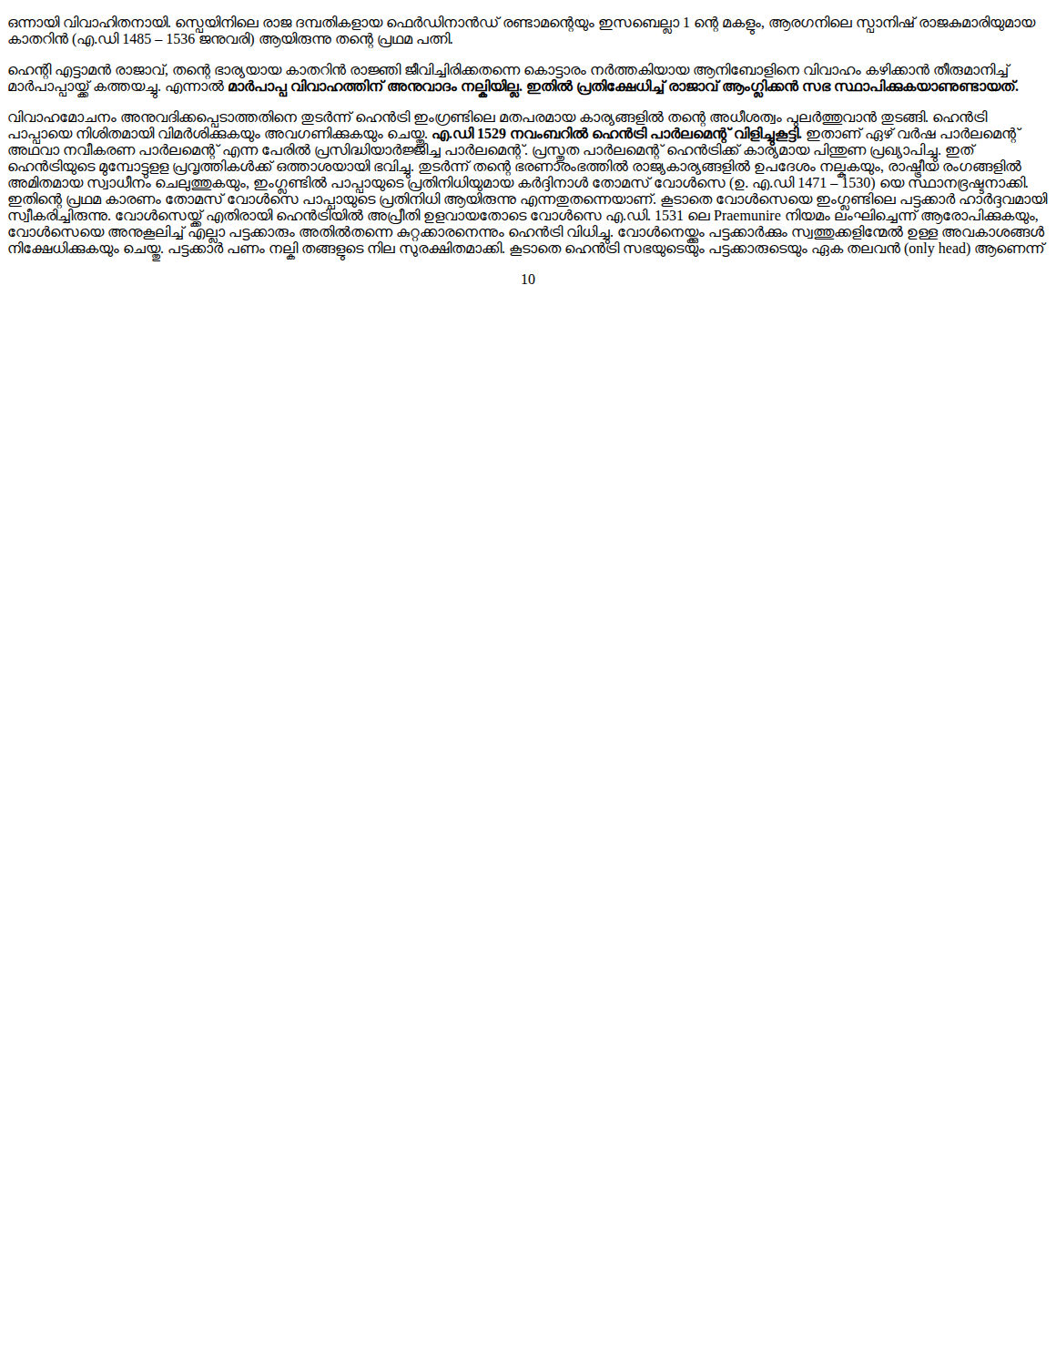ഒന്നായി വിവാഹിതനായി. സ്പെയിനിലെ രാജ ദമ്പതികളായ ഫെർഡിനാൻഡ് രണ്ടാമന്റെയും ഇസബെല്ലാ 1 ന്റെ മകളും, ആരഗനിലെ സ്പാനിഷ് രാജകുമാരിയുമായ കാതറിൻ (എ.ഡി 1485 – 1536 ജനുവരി) ആയിരുന്നു തന്റെ പ്രഥമ പത്നി.
ഹെന്റി എട്ടാമൻ രാജാവ്, തന്റെ ഭാര്യയായ കാതറിൻ രാജ്ഞി ജീവിച്ചിരിക്കതന്നെ കൊട്ടാരം നർത്തകിയായ ആനിബോളിനെ വിവാഹം കഴിക്കാൻ തീരുമാനിച്ച് മാർപാപ്പായ്ക്ക് കത്തയച്ചു. എന്നാൽ മാർപാപ്പ വിവാഹത്തിന് അനുവാദം നല്കിയില്ല. ഇതിൽ പ്രതിക്ഷേധിച്ച് രാജാവ് ആംഗ്ലിക്കൻ സഭ സ്ഥാപിക്കുകയാണുണ്ടായത്.
വിവാഹമോചനം അനുവദിക്കപ്പെടാത്തതിനെ തുടർന്ന് ഹെൻട്രി ഇംഗ്രണ്ടിലെ മതപരമായ കാര്യങ്ങളിൽ തന്റെ അധീശത്വം പുലർത്തുവാൻ തുടങ്ങി. ഹെൻട്രി പാപ്പായെ നിശിതമായി വിമർശിക്കുകയും അവഗണിക്കുകയും ചെയ്തു. എ.ഡി 1529 നവംബറിൽ ഹെൻട്രി പാർലമെന്റ് വിളിച്ചുകൂട്ടി. ഇതാണ് ഏഴ് വർഷ പാർലമെന്റ് അഥവാ നവീകരണ പാർലമെന്റ് എന്ന പേരിൽ പ്രസിദ്ധിയാർജ്ജിച്ച പാർലമെന്റ്. പ്രസ്തുത പാർലമെന്റ് ഹെൻട്രിക്ക് കാര്യമായ പിന്തുണ പ്രഖ്യാപിച്ചു. ഇത് ഹെൻട്രിയുടെ മുമ്പോട്ടുളള പ്രവൃത്തികൾക്ക് ഒത്താശയായി ഭവിച്ചു. തുടർന്ന് തന്റെ ഭരണാരംഭത്തിൽ രാജ്യകാര്യങ്ങളിൽ ഉപദേശം നല്കുകയും, രാഷ്ട്രീയ രംഗങ്ങളിൽ അമിതമായ സ്വാധീനം ചെലുത്തുകയും, ഇംഗ്ലണ്ടിൽ പാപ്പായുടെ പ്രതിനിധിയുമായ കർദ്ദിനാൾ തോമസ് വോൾസെ (ഉ. എ.ഡി 1471 – 1530) യെ സ്ഥാനഭ്രഷ്ടനാക്കി. ഇതിന്റെ പ്രഥമ കാരണം തോമസ് വോൾസെ പാപ്പായുടെ പ്രതിനിധി ആയിരുന്നു എന്നതുതന്നെയാണ്. കൂടാതെ വോൾസെയെ ഇംഗ്ലണ്ടിലെ പട്ടക്കാർ ഹാർദ്ദവമായി സ്വീകരിച്ചിരുന്നു. വോൾസെയ്ക്ക് എതിരായി ഹെൻട്രിയിൽ അപ്രീതി ഉളവായതോടെ വോൾസെ എ.ഡി. 1531 ലെ Praemunire നിയമം ലംഘിച്ചെന്ന് ആരോപിക്കുകയും, വോൾസെയെ അനുകൂലിച്ച് എല്ലാ പട്ടക്കാരും അതിൽതന്നെ കുറ്റക്കാരനെന്നും ഹെൻട്രി വിധിച്ചു. വോൾനെയ്ക്കും പട്ടക്കാർക്കും സ്വത്തുക്കളിന്മേൽ ഉള്ള അവകാശങ്ങൾ നിക്ഷേധിക്കുകയും ചെയ്തു. പട്ടക്കാർ പണം നല്കി തങ്ങളുടെ നില സുരക്ഷിതമാക്കി. കൂടാതെ ഹെൻട്രി സഭയുടെയും പട്ടക്കാരുടെയും ഏക തലവൻ (only head) ആണെന്ന്
10